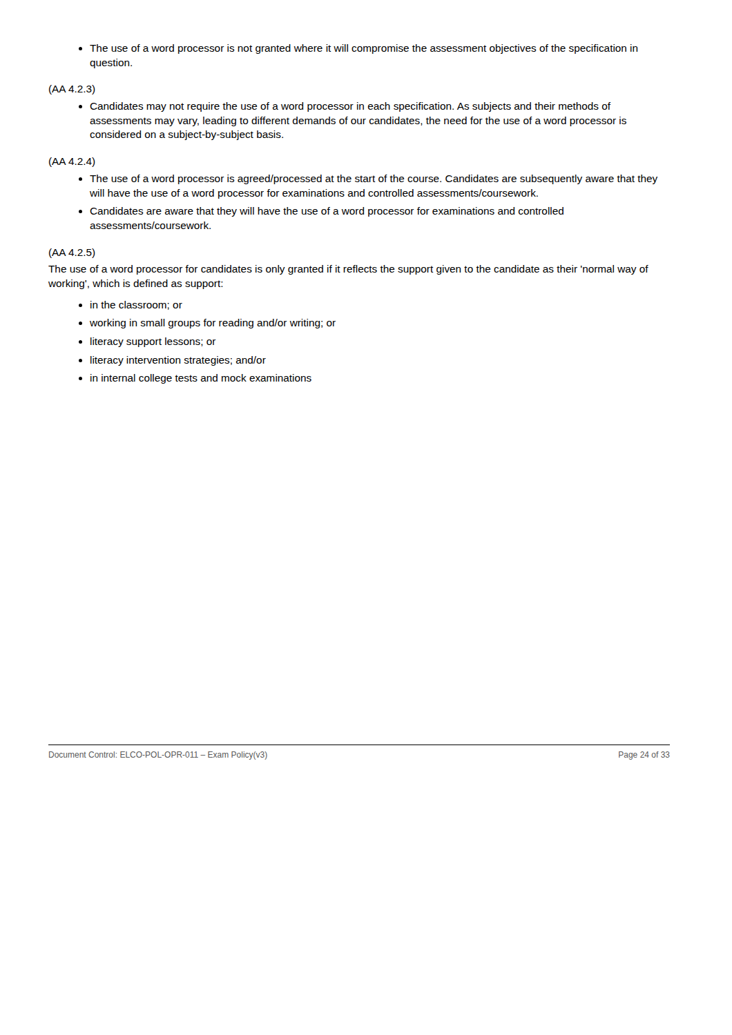The use of a word processor is not granted where it will compromise the assessment objectives of the specification in question.
(AA 4.2.3)
Candidates may not require the use of a word processor in each specification. As subjects and their methods of assessments may vary, leading to different demands of our candidates, the need for the use of a word processor is considered on a subject-by-subject basis.
(AA 4.2.4)
The use of a word processor is agreed/processed at the start of the course. Candidates are subsequently aware that they will have the use of a word processor for examinations and controlled assessments/coursework.
Candidates are aware that they will have the use of a word processor for examinations and controlled assessments/coursework.
(AA 4.2.5)
The use of a word processor for candidates is only granted if it reflects the support given to the candidate as their 'normal way of working', which is defined as support:
in the classroom; or
working in small groups for reading and/or writing; or
literacy support lessons; or
literacy intervention strategies; and/or
in internal college tests and mock examinations
Document Control: ELCO-POL-OPR-011 – Exam Policy(v3) Page 24 of 33